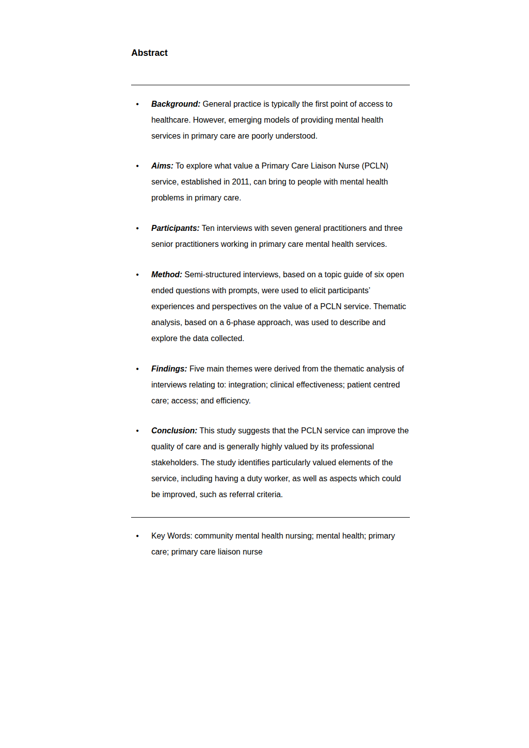Abstract
Background: General practice is typically the first point of access to healthcare. However, emerging models of providing mental health services in primary care are poorly understood.
Aims: To explore what value a Primary Care Liaison Nurse (PCLN) service, established in 2011, can bring to people with mental health problems in primary care.
Participants: Ten interviews with seven general practitioners and three senior practitioners working in primary care mental health services.
Method: Semi-structured interviews, based on a topic guide of six open ended questions with prompts, were used to elicit participants’ experiences and perspectives on the value of a PCLN service. Thematic analysis, based on a 6-phase approach, was used to describe and explore the data collected.
Findings: Five main themes were derived from the thematic analysis of interviews relating to: integration; clinical effectiveness; patient centred care; access; and efficiency.
Conclusion: This study suggests that the PCLN service can improve the quality of care and is generally highly valued by its professional stakeholders. The study identifies particularly valued elements of the service, including having a duty worker, as well as aspects which could be improved, such as referral criteria.
Key Words: community mental health nursing; mental health; primary care; primary care liaison nurse